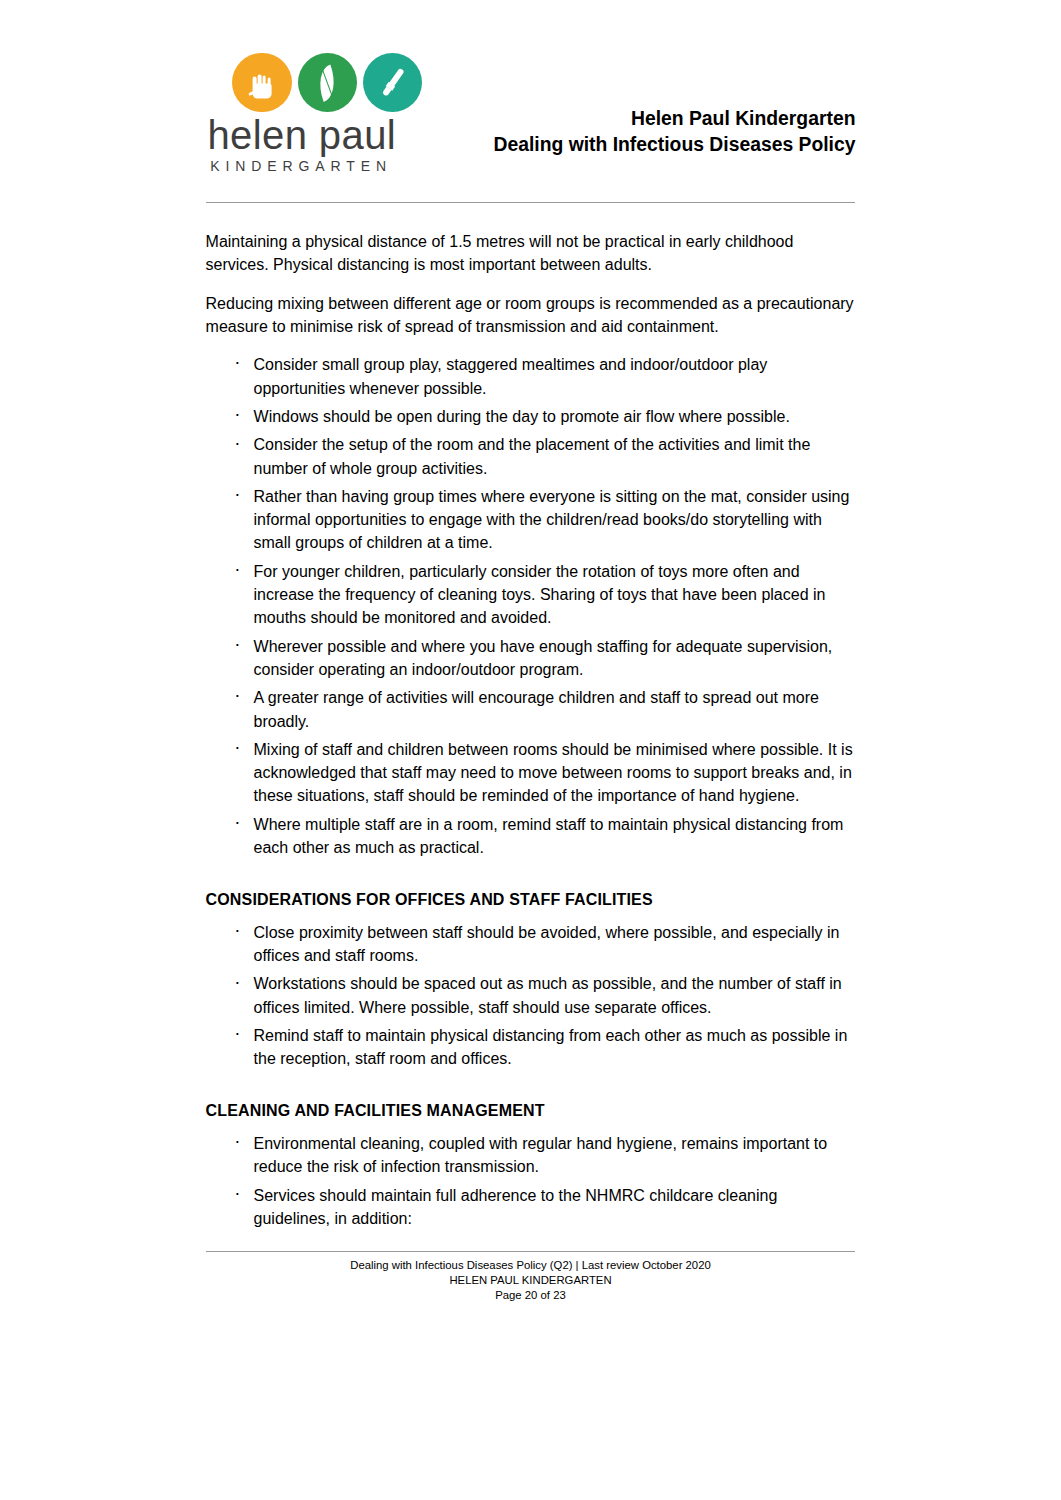helen paul KINDERGARTEN
Helen Paul Kindergarten
Dealing with Infectious Diseases Policy
Maintaining a physical distance of 1.5 metres will not be practical in early childhood services. Physical distancing is most important between adults.
Reducing mixing between different age or room groups is recommended as a precautionary measure to minimise risk of spread of transmission and aid containment.
Consider small group play, staggered mealtimes and indoor/outdoor play opportunities whenever possible.
Windows should be open during the day to promote air flow where possible.
Consider the setup of the room and the placement of the activities and limit the number of whole group activities.
Rather than having group times where everyone is sitting on the mat, consider using informal opportunities to engage with the children/read books/do storytelling with small groups of children at a time.
For younger children, particularly consider the rotation of toys more often and increase the frequency of cleaning toys. Sharing of toys that have been placed in mouths should be monitored and avoided.
Wherever possible and where you have enough staffing for adequate supervision, consider operating an indoor/outdoor program.
A greater range of activities will encourage children and staff to spread out more broadly.
Mixing of staff and children between rooms should be minimised where possible. It is acknowledged that staff may need to move between rooms to support breaks and, in these situations, staff should be reminded of the importance of hand hygiene.
Where multiple staff are in a room, remind staff to maintain physical distancing from each other as much as practical.
CONSIDERATIONS FOR OFFICES AND STAFF FACILITIES
Close proximity between staff should be avoided, where possible, and especially in offices and staff rooms.
Workstations should be spaced out as much as possible, and the number of staff in offices limited. Where possible, staff should use separate offices.
Remind staff to maintain physical distancing from each other as much as possible in the reception, staff room and offices.
CLEANING AND FACILITIES MANAGEMENT
Environmental cleaning, coupled with regular hand hygiene, remains important to reduce the risk of infection transmission.
Services should maintain full adherence to the NHMRC childcare cleaning guidelines, in addition:
Dealing with Infectious Diseases Policy (Q2) | Last review October 2020
HELEN PAUL KINDERGARTEN
Page 20 of 23